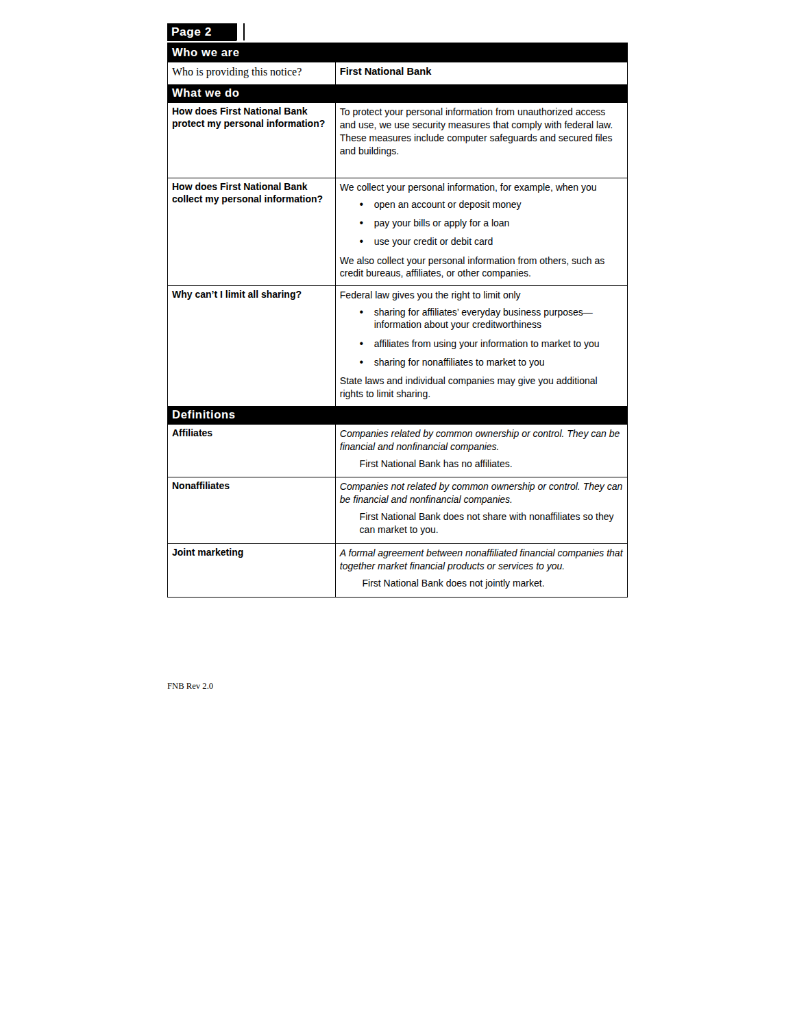Page 2
| Who we are |
| Who is providing this notice? | First National Bank |
| What we do |
| How does First National Bank protect my personal information? | To protect your personal information from unauthorized access and use, we use security measures that comply with federal law. These measures include computer safeguards and secured files and buildings. |
| How does First National Bank collect my personal information? | We collect your personal information, for example, when you open an account or deposit money pay your bills or apply for a loan use your credit or debit card We also collect your personal information from others, such as credit bureaus, affiliates, or other companies. |
| Why can’t I limit all sharing? | Federal law gives you the right to limit only sharing for affiliates’ everyday business purposes—information about your creditworthiness affiliates from using your information to market to you sharing for nonaffiliates to market to you State laws and individual companies may give you additional rights to limit sharing. |
| Definitions |
| Affiliates | Companies related by common ownership or control. They can be financial and nonfinancial companies. First National Bank has no affiliates. |
| Nonaffiliates | Companies not related by common ownership or control. They can be financial and nonfinancial companies. First National Bank does not share with nonaffiliates so they can market to you. |
| Joint marketing | A formal agreement between nonaffiliated financial companies that together market financial products or services to you. First National Bank does not jointly market. |
FNB Rev 2.0